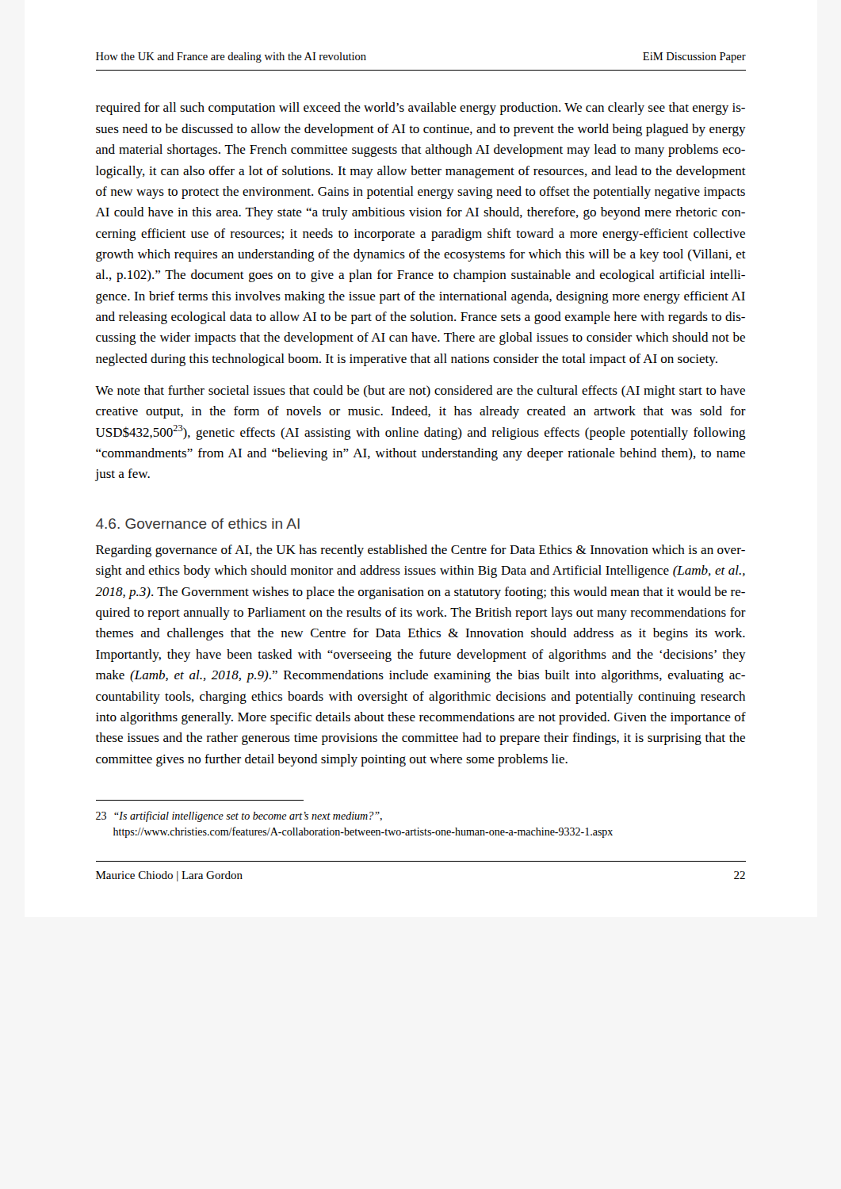How the UK and France are dealing with the AI revolution EiM Discussion Paper
required for all such computation will exceed the world’s available energy production. We can clearly see that energy issues need to be discussed to allow the development of AI to continue, and to prevent the world being plagued by energy and material shortages. The French committee suggests that although AI development may lead to many problems ecologically, it can also offer a lot of solutions. It may allow better management of resources, and lead to the development of new ways to protect the environment. Gains in potential energy saving need to offset the potentially negative impacts AI could have in this area. They state “a truly ambitious vision for AI should, therefore, go beyond mere rhetoric concerning efficient use of resources; it needs to incorporate a paradigm shift toward a more energy-efficient collective growth which requires an understanding of the dynamics of the ecosystems for which this will be a key tool (Villani, et al., p.102).” The document goes on to give a plan for France to champion sustainable and ecological artificial intelligence. In brief terms this involves making the issue part of the international agenda, designing more energy efficient AI and releasing ecological data to allow AI to be part of the solution. France sets a good example here with regards to discussing the wider impacts that the development of AI can have. There are global issues to consider which should not be neglected during this technological boom. It is imperative that all nations consider the total impact of AI on society.
We note that further societal issues that could be (but are not) considered are the cultural effects (AI might start to have creative output, in the form of novels or music. Indeed, it has already created an artwork that was sold for USD$432,50023), genetic effects (AI assisting with online dating) and religious effects (people potentially following “commandments” from AI and “believing in” AI, without understanding any deeper rationale behind them), to name just a few.
4.6. Governance of ethics in AI
Regarding governance of AI, the UK has recently established the Centre for Data Ethics & Innovation which is an oversight and ethics body which should monitor and address issues within Big Data and Artificial Intelligence (Lamb, et al., 2018, p.3). The Government wishes to place the organisation on a statutory footing; this would mean that it would be required to report annually to Parliament on the results of its work. The British report lays out many recommendations for themes and challenges that the new Centre for Data Ethics & Innovation should address as it begins its work. Importantly, they have been tasked with “overseeing the future development of algorithms and the ‘decisions’ they make (Lamb, et al., 2018, p.9).” Recommendations include examining the bias built into algorithms, evaluating accountability tools, charging ethics boards with oversight of algorithmic decisions and potentially continuing research into algorithms generally. More specific details about these recommendations are not provided. Given the importance of these issues and the rather generous time provisions the committee had to prepare their findings, it is surprising that the committee gives no further detail beyond simply pointing out where some problems lie.
23 “Is artificial intelligence set to become art’s next medium?”,
https://www.christies.com/features/A-collaboration-between-two-artists-one-human-one-a-machine-9332-1.aspx
Maurice Chiodo | Lara Gordon 22